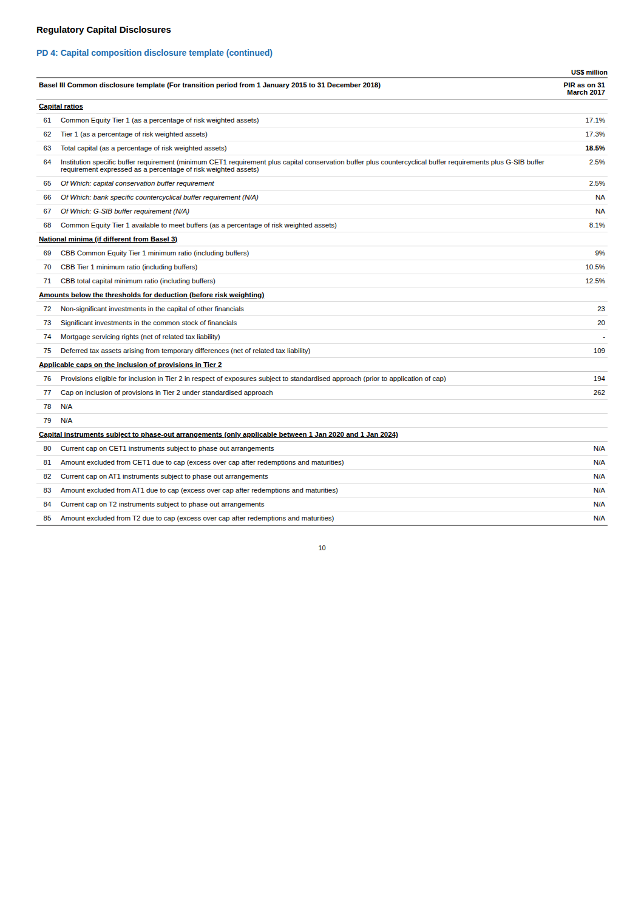Regulatory Capital Disclosures
PD 4: Capital composition disclosure template (continued)
US$ million
| Basel III Common disclosure template (For transition period from 1 January 2015 to 31 December 2018) | PIR as on 31 March 2017 |
| Capital ratios |
| 61 | Common Equity Tier 1 (as a percentage of risk weighted assets) | 17.1% |
| 62 | Tier 1 (as a percentage of risk weighted assets) | 17.3% |
| 63 | Total capital (as a percentage of risk weighted assets) | 18.5% |
| 64 | Institution specific buffer requirement (minimum CET1 requirement plus capital conservation buffer plus countercyclical buffer requirements plus G-SIB buffer requirement expressed as a percentage of risk weighted assets) | 2.5% |
| 65 | Of Which: capital conservation buffer requirement | 2.5% |
| 66 | Of Which: bank specific countercyclical buffer requirement (N/A) | NA |
| 67 | Of Which: G-SIB buffer requirement (N/A) | NA |
| 68 | Common Equity Tier 1 available to meet buffers (as a percentage of risk weighted assets) | 8.1% |
| National minima (if different from Basel 3) |
| 69 | CBB Common Equity Tier 1 minimum ratio (including buffers) | 9% |
| 70 | CBB Tier 1 minimum ratio (including buffers) | 10.5% |
| 71 | CBB total capital minimum ratio (including buffers) | 12.5% |
| Amounts below the thresholds for deduction (before risk weighting) |
| 72 | Non-significant investments in the capital of other financials | 23 |
| 73 | Significant investments in the common stock of financials | 20 |
| 74 | Mortgage servicing rights (net of related tax liability) | - |
| 75 | Deferred tax assets arising from temporary differences (net of related tax liability) | 109 |
| Applicable caps on the inclusion of provisions in Tier 2 |
| 76 | Provisions eligible for inclusion in Tier 2 in respect of exposures subject to standardised approach (prior to application of cap) | 194 |
| 77 | Cap on inclusion of provisions in Tier 2 under standardised approach | 262 |
| 78 | N/A | |
| 79 | N/A | |
| Capital instruments subject to phase-out arrangements (only applicable between 1 Jan 2020 and 1 Jan 2024) |
| 80 | Current cap on CET1 instruments subject to phase out arrangements | N/A |
| 81 | Amount excluded from CET1 due to cap (excess over cap after redemptions and maturities) | N/A |
| 82 | Current cap on AT1 instruments subject to phase out arrangements | N/A |
| 83 | Amount excluded from AT1 due to cap (excess over cap after redemptions and maturities) | N/A |
| 84 | Current cap on T2 instruments subject to phase out arrangements | N/A |
| 85 | Amount excluded from T2 due to cap (excess over cap after redemptions and maturities) | N/A |
10